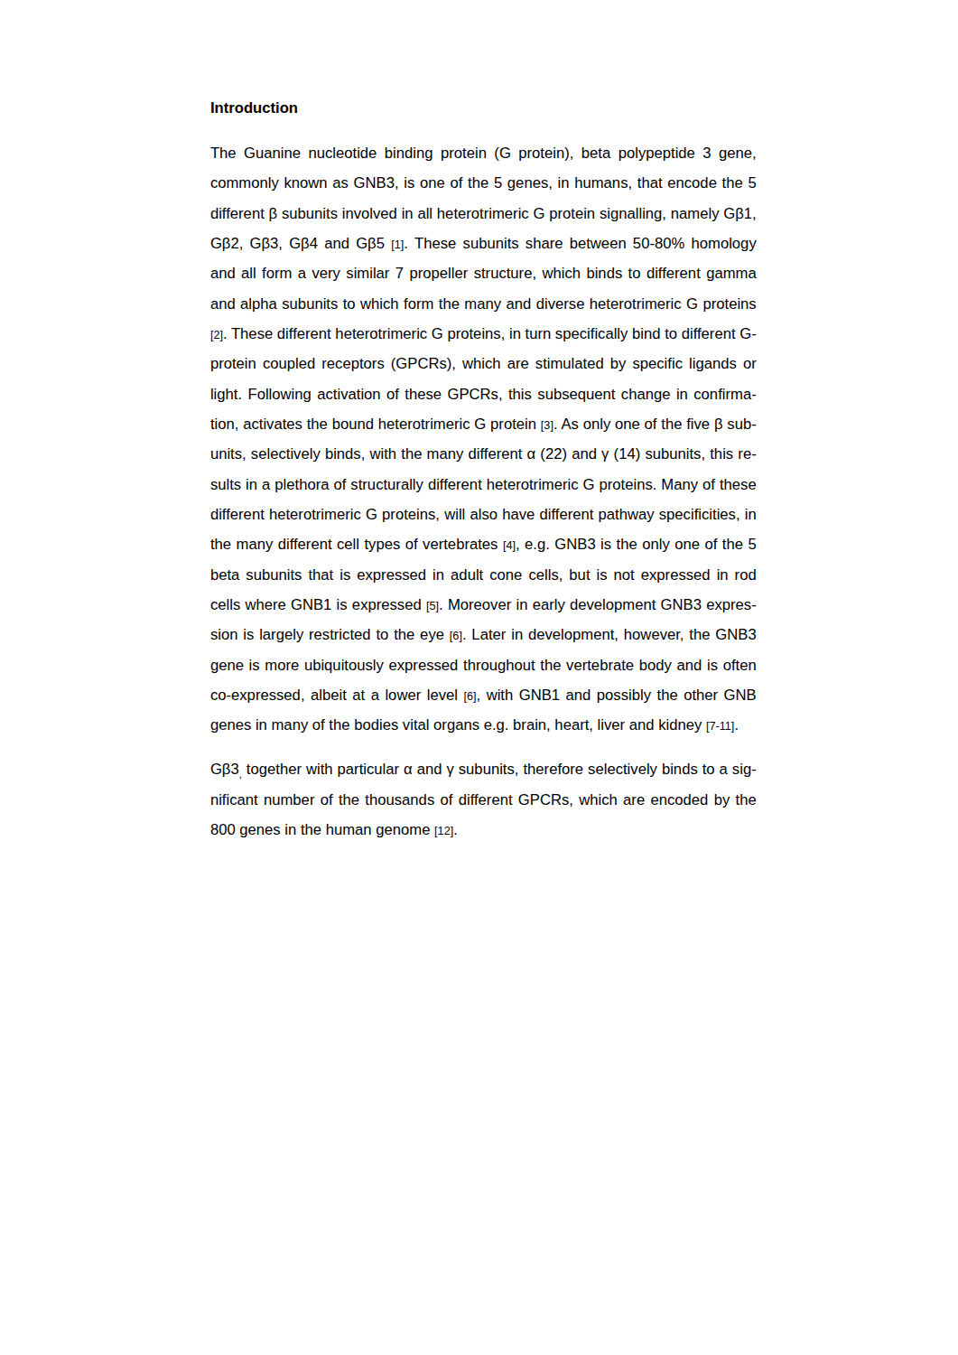Introduction
The Guanine nucleotide binding protein (G protein), beta polypeptide 3 gene, commonly known as GNB3, is one of the 5 genes, in humans, that encode the 5 different β subunits involved in all heterotrimeric G protein signalling, namely Gβ1, Gβ2, Gβ3, Gβ4 and Gβ5 [1]. These subunits share between 50-80% homology and all form a very similar 7 propeller structure, which binds to different gamma and alpha subunits to which form the many and diverse heterotrimeric G proteins [2]. These different heterotrimeric G proteins, in turn specifically bind to different G-protein coupled receptors (GPCRs), which are stimulated by specific ligands or light. Following activation of these GPCRs, this subsequent change in confirmation, activates the bound heterotrimeric G protein [3]. As only one of the five β subunits, selectively binds, with the many different α (22) and γ (14) subunits, this results in a plethora of structurally different heterotrimeric G proteins. Many of these different heterotrimeric G proteins, will also have different pathway specificities, in the many different cell types of vertebrates [4], e.g. GNB3 is the only one of the 5 beta subunits that is expressed in adult cone cells, but is not expressed in rod cells where GNB1 is expressed [5]. Moreover in early development GNB3 expression is largely restricted to the eye [6]. Later in development, however, the GNB3 gene is more ubiquitously expressed throughout the vertebrate body and is often co-expressed, albeit at a lower level [6], with GNB1 and possibly the other GNB genes in many of the bodies vital organs e.g. brain, heart, liver and kidney [7-11].
Gβ3, together with particular α and γ subunits, therefore selectively binds to a significant number of the thousands of different GPCRs, which are encoded by the 800 genes in the human genome [12].